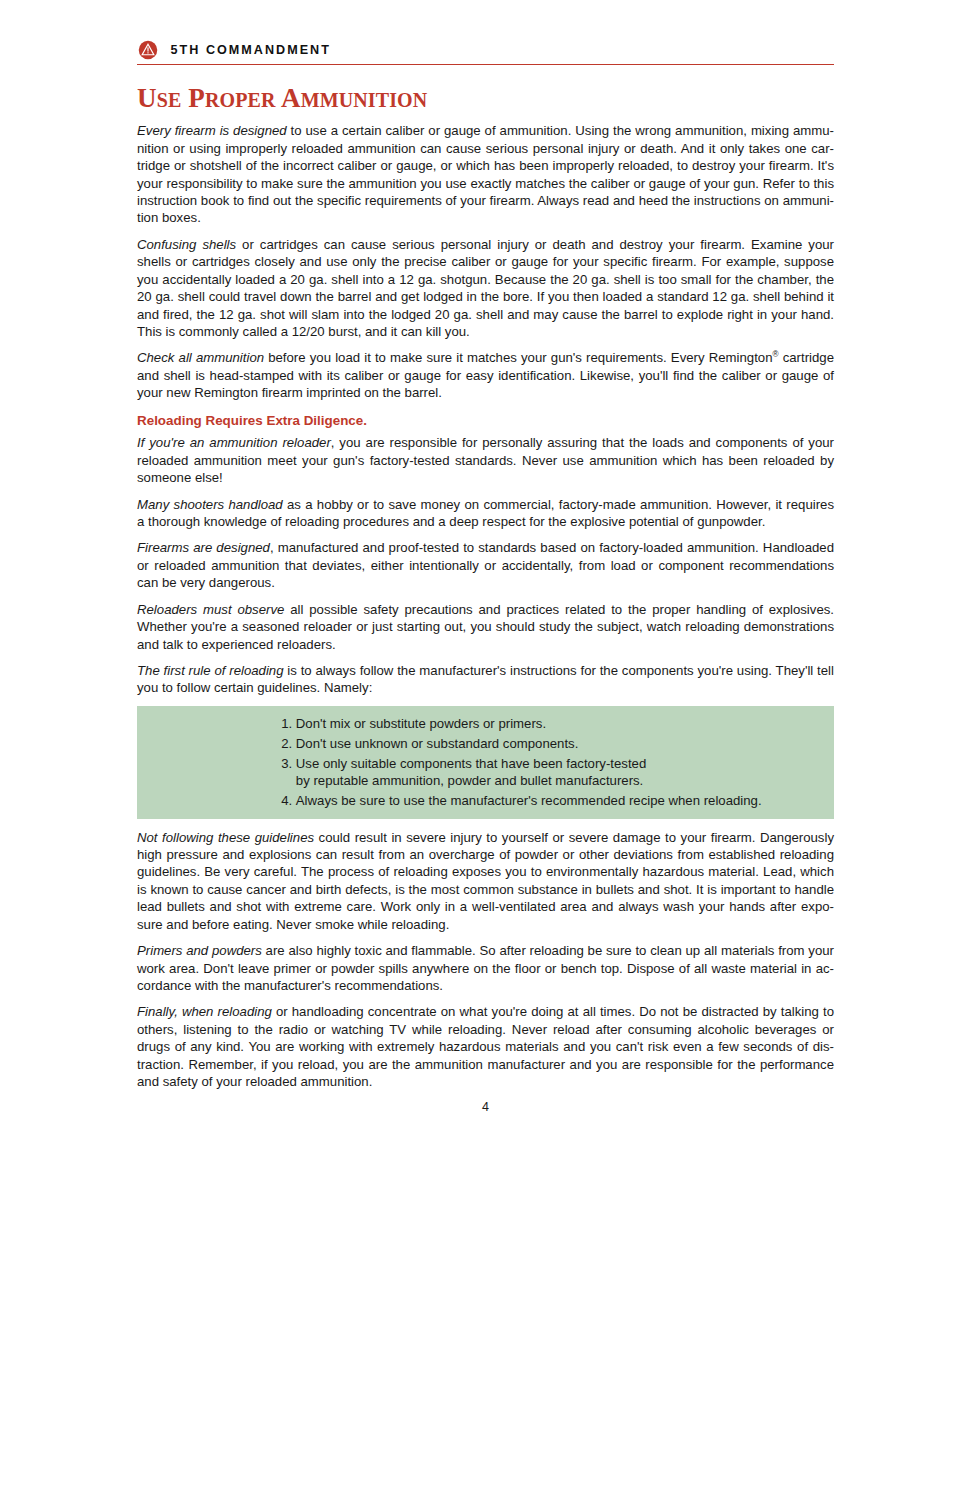5th Commandment
USE PROPER AMMUNITION
Every firearm is designed to use a certain caliber or gauge of ammunition. Using the wrong ammunition, mixing ammunition or using improperly reloaded ammunition can cause serious personal injury or death. And it only takes one cartridge or shotshell of the incorrect caliber or gauge, or which has been improperly reloaded, to destroy your firearm. It's your responsibility to make sure the ammunition you use exactly matches the caliber or gauge of your gun. Refer to this instruction book to find out the specific requirements of your firearm. Always read and heed the instructions on ammunition boxes.
Confusing shells or cartridges can cause serious personal injury or death and destroy your firearm. Examine your shells or cartridges closely and use only the precise caliber or gauge for your specific firearm. For example, suppose you accidentally loaded a 20 ga. shell into a 12 ga. shotgun. Because the 20 ga. shell is too small for the chamber, the 20 ga. shell could travel down the barrel and get lodged in the bore. If you then loaded a standard 12 ga. shell behind it and fired, the 12 ga. shot will slam into the lodged 20 ga. shell and may cause the barrel to explode right in your hand. This is commonly called a 12/20 burst, and it can kill you.
Check all ammunition before you load it to make sure it matches your gun's requirements. Every Remington® cartridge and shell is head-stamped with its caliber or gauge for easy identification. Likewise, you'll find the caliber or gauge of your new Remington firearm imprinted on the barrel.
Reloading Requires Extra Diligence.
If you're an ammunition reloader, you are responsible for personally assuring that the loads and components of your reloaded ammunition meet your gun's factory-tested standards. Never use ammunition which has been reloaded by someone else!
Many shooters handload as a hobby or to save money on commercial, factory-made ammunition. However, it requires a thorough knowledge of reloading procedures and a deep respect for the explosive potential of gunpowder.
Firearms are designed, manufactured and proof-tested to standards based on factory-loaded ammunition. Handloaded or reloaded ammunition that deviates, either intentionally or accidentally, from load or component recommendations can be very dangerous.
Reloaders must observe all possible safety precautions and practices related to the proper handling of explosives. Whether you're a seasoned reloader or just starting out, you should study the subject, watch reloading demonstrations and talk to experienced reloaders.
The first rule of reloading is to always follow the manufacturer's instructions for the components you're using. They'll tell you to follow certain guidelines. Namely:
Don't mix or substitute powders or primers.
Don't use unknown or substandard components.
Use only suitable components that have been factory-testedby reputable ammunition, powder and bullet manufacturers.
Always be sure to use the manufacturer's recommended recipe when reloading.
Not following these guidelines could result in severe injury to yourself or severe damage to your firearm. Dangerously high pressure and explosions can result from an overcharge of powder or other deviations from established reloading guidelines. Be very careful. The process of reloading exposes you to environmentally hazardous material. Lead, which is known to cause cancer and birth defects, is the most common substance in bullets and shot. It is important to handle lead bullets and shot with extreme care. Work only in a well-ventilated area and always wash your hands after exposure and before eating. Never smoke while reloading.
Primers and powders are also highly toxic and flammable. So after reloading be sure to clean up all materials from your work area. Don't leave primer or powder spills anywhere on the floor or bench top. Dispose of all waste material in accordance with the manufacturer's recommendations.
Finally, when reloading or handloading concentrate on what you're doing at all times. Do not be distracted by talking to others, listening to the radio or watching TV while reloading. Never reload after consuming alcoholic beverages or drugs of any kind. You are working with extremely hazardous materials and you can't risk even a few seconds of distraction. Remember, if you reload, you are the ammunition manufacturer and you are responsible for the performance and safety of your reloaded ammunition.
4